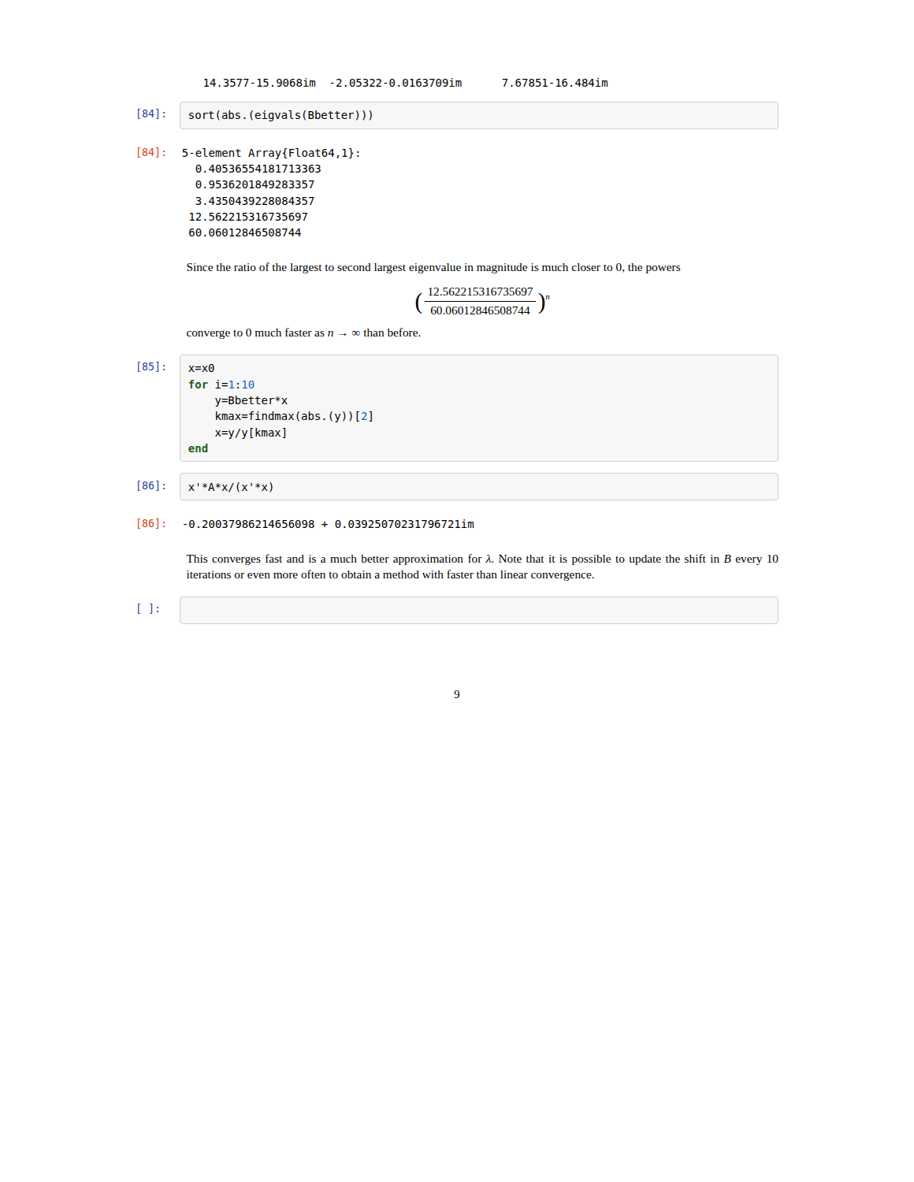14.3577-15.9068im -2.05322-0.0163709im 7.67851-16.484im
[84]:
sort(abs.(eigvals(Bbetter)))
[84]:
5-element Array{Float64,1}: 0.40536554181713363 0.9536201849283357 3.4350439228084357 12.562215316735697 60.06012846508744
Since the ratio of the largest to second largest eigenvalue in magnitude is much closer to 0, the powers
(12.56221531673569760.06012846508744) n
converge to 0 much faster as n → ∞ than before.
[85]:
x=x0 for i=1:10 y=Bbetter*x kmax=findmax(abs.(y))[2] x=y/y[kmax] end
[86]:
x'*A*x/(x'*x)
[86]:
-0.20037986214656098 + 0.03925070231796721im
This converges fast and is a much better approximation for λ. Note that it is possible to update the shift in B every 10 iterations or even more often to obtain a method with faster than linear convergence.
[ ]:
9